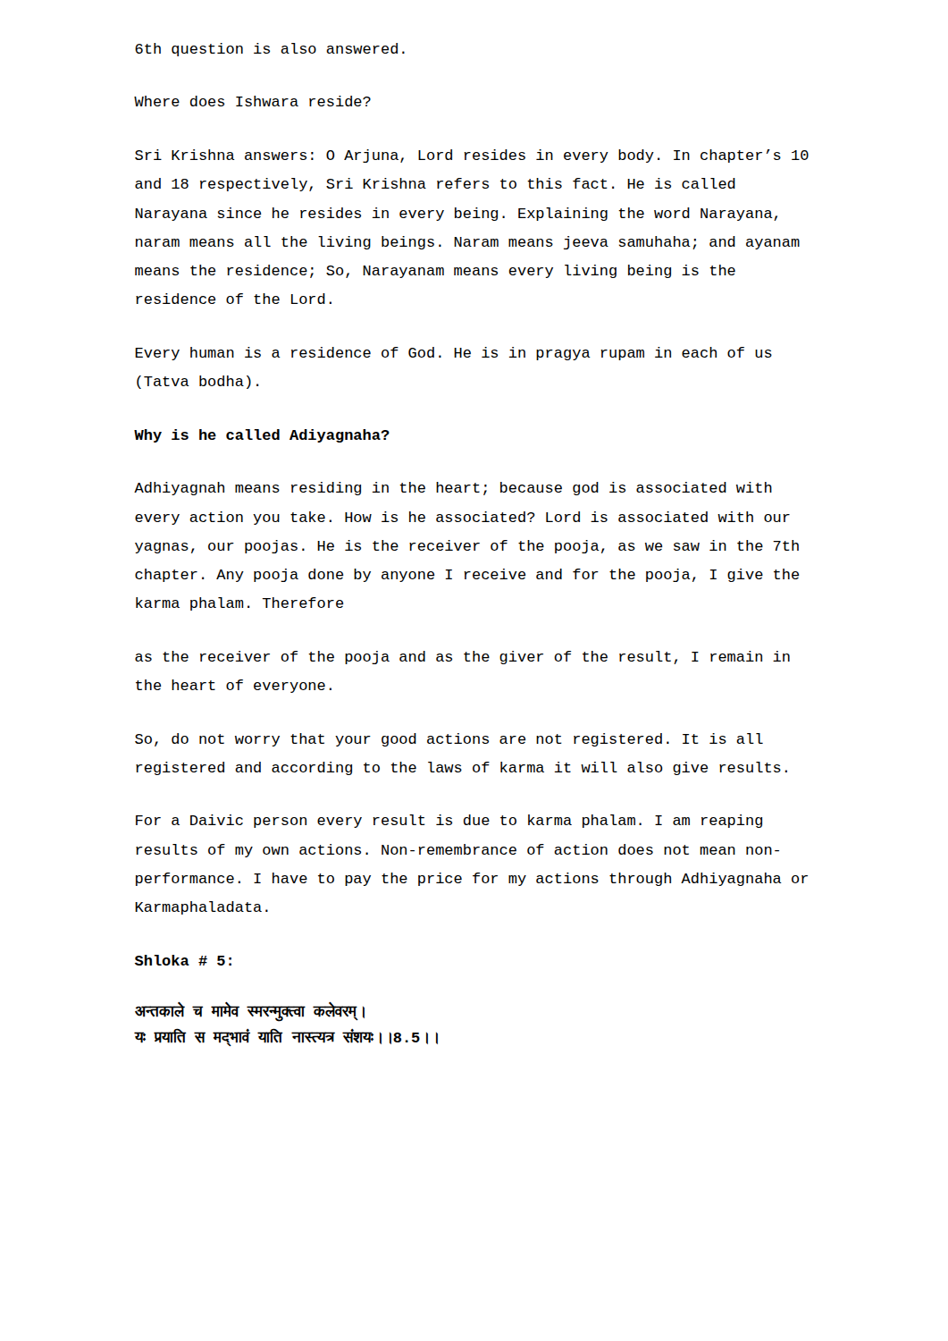6th question is also answered.
Where does Ishwara reside?
Sri Krishna answers: O Arjuna, Lord resides in every body. In chapter’s 10 and 18 respectively, Sri Krishna refers to this fact. He is called Narayana since he resides in every being. Explaining the word Narayana, naram means all the living beings. Naram means jeeva samuhaha; and ayanam means the residence; So, Narayanam means every living being is the residence of the Lord.
Every human is a residence of God. He is in pragya rupam in each of us (Tatva bodha).
Why is he called Adiyagnaha?
Adhiyagnah means residing in the heart; because god is associated with every action you take. How is he associated? Lord is associated with our yagnas, our poojas. He is the receiver of the pooja, as we saw in the 7th chapter. Any pooja done by anyone I receive and for the pooja, I give the karma phalam. Therefore
as the receiver of the pooja and as the giver of the result, I remain in the heart of everyone.
So, do not worry that your good actions are not registered. It is all registered and according to the laws of karma it will also give results.
For a Daivic person every result is due to karma phalam. I am reaping results of my own actions. Non-remembrance of action does not mean non-performance. I have to pay the price for my actions through Adhiyagnaha or Karmaphaladata.
Shloka # 5:
अन्तकाले च मामेव स्मरन्मुक्त्वा कलेवरम्।
यः प्रयाति स मद्भावं याति नास्त्यत्र संशयः।।8.5।।